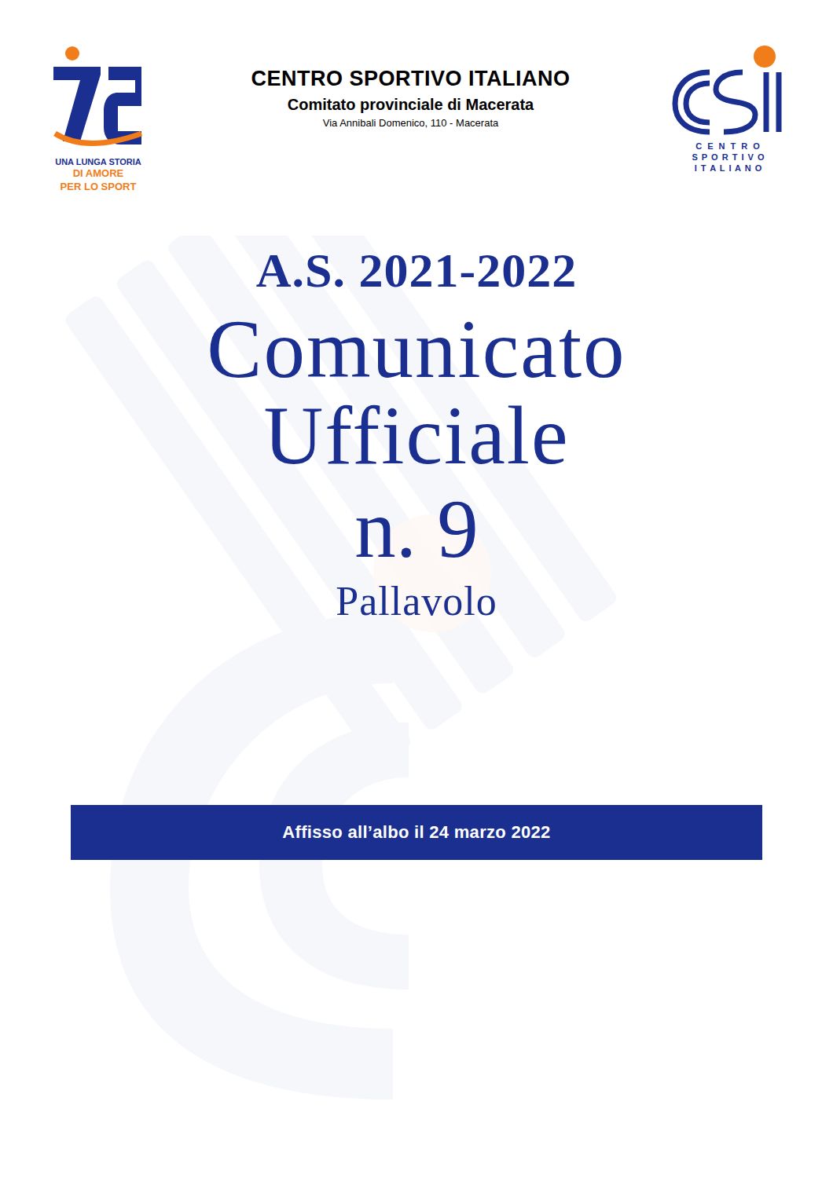UNA LUNGA STORIA DI AMORE PER LO SPORT
CENTRO SPORTIVO ITALIANO
Comitato provinciale di Macerata
Via Annibali Domenico, 110 - Macerata
C E N T R O S P O R T I V O I T A L I A N O
A.S. 2021-2022
Comunicato Ufficiale
n. 9
Pallavolo
Affisso all’albo il 24 marzo 2022